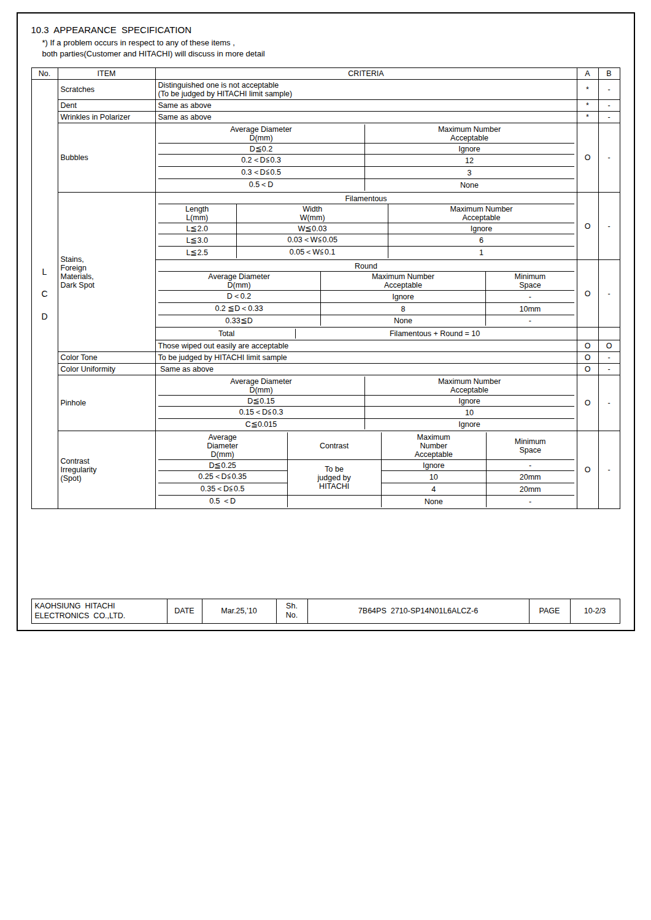10.3 APPEARANCE SPECIFICATION
*) If a problem occurs in respect to any of these items ,
both parties(Customer and HITACHI) will discuss in more detail
| No. | ITEM | CRITERIA | A | B |
| --- | --- | --- | --- | --- |
| L C D | Scratches | Distinguished one is not acceptable (To be judged by HITACHI limit sample) | * | - |
| Dent | Same as above | * | - |
| Wrinkles in Polarizer | Same as above | * | - |
| Bubbles | / Average Diameter D(mm) / Maximum Number Acceptable / / D≦0.2 / Ignore / / 0.2＜D≦0.3 / 12 / / 0.3＜D≦0.5 / 3 / / 0.5＜D / None / | O | - |
| Stains, Foreign Materials, Dark Spot | / Filamentous / / Length L(mm) / Width W(mm) / Maximum Number Acceptable / / L≦2.0 / W≦0.03 / Ignore / / L≦3.0 / 0.03＜W≦0.05 / 6 / / L≦2.5 / 0.05＜W≦0.1 / 1 / | O | - |
| / Round / / Average Diameter D(mm) / Maximum Number Acceptable / Minimum Space / / D＜0.2 / Ignore / - / / 0.2 ≦D＜0.33 / 8 / 10mm / / 0.33≦D / None / - / | O | - |
| / Total / Filamentous + Round = 10 / | | |
| Those wiped out easily are acceptable | O | O |
| Color Tone | To be judged by HITACHI limit sample | O | - |
| Color Uniformity | Same as above | O | - |
| Pinhole | / Average Diameter D(mm) / Maximum Number Acceptable / / D≦0.15 / Ignore / / 0.15＜D≦0.3 / 10 / / C≦0.015 / Ignore / | O | - |
| Contrast Irregularity (Spot) | / Average Diameter D(mm) / Contrast / Maximum Number Acceptable / Minimum Space / / D≦0.25 / To be judged by HITACHI / Ignore / - / / 0.25＜D≦0.35 / 10 / 20mm / / 0.35＜D≦0.5 / 4 / 20mm / / 0.5 ＜D / / None / - / | O | - |
| KAOHSIUNG HITACHI ELECTRONICS CO.,LTD. | DATE | Mar.25,’10 | Sh. No. | 7B64PS 2710-SP14N01L6ALCZ-6 | PAGE | 10-2/3 |